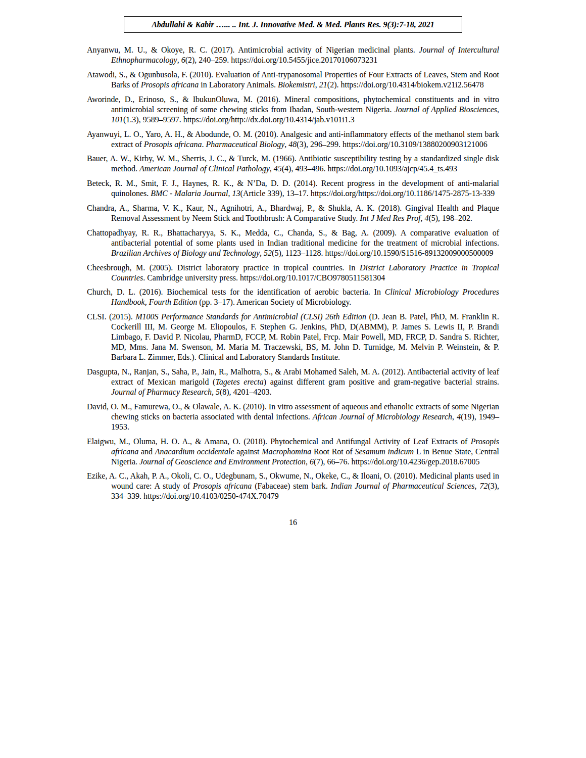Abdullahi & Kabir …... .. Int. J. Innovative Med. & Med. Plants Res. 9(3):7-18, 2021
Anyanwu, M. U., & Okoye, R. C. (2017). Antimicrobial activity of Nigerian medicinal plants. Journal of Intercultural Ethnopharmacology, 6(2), 240–259. https://doi.org/10.5455/jice.20170106073231
Atawodi, S., & Ogunbusola, F. (2010). Evaluation of Anti-trypanosomal Properties of Four Extracts of Leaves, Stem and Root Barks of Prosopis africana in Laboratory Animals. Biokemistri, 21(2). https://doi.org/10.4314/biokem.v21i2.56478
Aworinde, D., Erinoso, S., & IbukunOluwa, M. (2016). Mineral compositions, phytochemical constituents and in vitro antimicrobial screening of some chewing sticks from Ibadan, South-western Nigeria. Journal of Applied Biosciences, 101(1.3), 9589–9597. https://doi.org/http://dx.doi.org/10.4314/jab.v101i1.3
Ayanwuyi, L. O., Yaro, A. H., & Abodunde, O. M. (2010). Analgesic and anti-inflammatory effects of the methanol stem bark extract of Prosopis africana. Pharmaceutical Biology, 48(3), 296–299. https://doi.org/10.3109/13880200903121006
Bauer, A. W., Kirby, W. M., Sherris, J. C., & Turck, M. (1966). Antibiotic susceptibility testing by a standardized single disk method. American Journal of Clinical Pathology, 45(4), 493–496. https://doi.org/10.1093/ajcp/45.4_ts.493
Beteck, R. M., Smit, F. J., Haynes, R. K., & N’Da, D. D. (2014). Recent progress in the development of anti-malarial quinolones. BMC - Malaria Journal, 13(Article 339), 13–17. https://doi.org/https://doi.org/10.1186/1475-2875-13-339
Chandra, A., Sharma, V. K., Kaur, N., Agnihotri, A., Bhardwaj, P., & Shukla, A. K. (2018). Gingival Health and Plaque Removal Assessment by Neem Stick and Toothbrush: A Comparative Study. Int J Med Res Prof, 4(5), 198–202.
Chattopadhyay, R. R., Bhattacharyya, S. K., Medda, C., Chanda, S., & Bag, A. (2009). A comparative evaluation of antibacterial potential of some plants used in Indian traditional medicine for the treatment of microbial infections. Brazilian Archives of Biology and Technology, 52(5), 1123–1128. https://doi.org/10.1590/S1516-89132009000500009
Cheesbrough, M. (2005). District laboratory practice in tropical countries. In District Laboratory Practice in Tropical Countries. Cambridge university press. https://doi.org/10.1017/CBO9780511581304
Church, D. L. (2016). Biochemical tests for the identification of aerobic bacteria. In Clinical Microbiology Procedures Handbook, Fourth Edition (pp. 3–17). American Society of Microbiology.
CLSI. (2015). M100S Performance Standards for Antimicrobial (CLSI) 26th Edition (D. Jean B. Patel, PhD, M. Franklin R. Cockerill III, M. George M. Eliopoulos, F. Stephen G. Jenkins, PhD, D(ABMM), P. James S. Lewis II, P. Brandi Limbago, F. David P. Nicolau, PharmD, FCCP, M. Robin Patel, Frcp. Mair Powell, MD, FRCP, D. Sandra S. Richter, MD, Mms. Jana M. Swenson, M. Maria M. Traczewski, BS, M. John D. Turnidge, M. Melvin P. Weinstein, & P. Barbara L. Zimmer, Eds.). Clinical and Laboratory Standards Institute.
Dasgupta, N., Ranjan, S., Saha, P., Jain, R., Malhotra, S., & Arabi Mohamed Saleh, M. A. (2012). Antibacterial activity of leaf extract of Mexican marigold (Tagetes erecta) against different gram positive and gram-negative bacterial strains. Journal of Pharmacy Research, 5(8), 4201–4203.
David, O. M., Famurewa, O., & Olawale, A. K. (2010). In vitro assessment of aqueous and ethanolic extracts of some Nigerian chewing sticks on bacteria associated with dental infections. African Journal of Microbiology Research, 4(19), 1949–1953.
Elaigwu, M., Oluma, H. O. A., & Amana, O. (2018). Phytochemical and Antifungal Activity of Leaf Extracts of Prosopis africana and Anacardium occidentale against Macrophomina Root Rot of Sesamum indicum L in Benue State, Central Nigeria. Journal of Geoscience and Environment Protection, 6(7), 66–76. https://doi.org/10.4236/gep.2018.67005
Ezike, A. C., Akah, P. A., Okoli, C. O., Udegbunam, S., Okwume, N., Okeke, C., & Iloani, O. (2010). Medicinal plants used in wound care: A study of Prosopis africana (Fabaceae) stem bark. Indian Journal of Pharmaceutical Sciences, 72(3), 334–339. https://doi.org/10.4103/0250-474X.70479
16